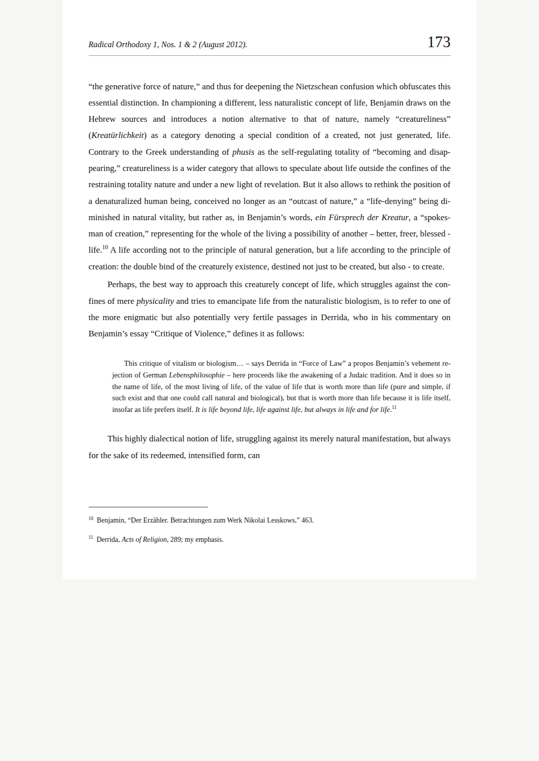Radical Orthodoxy 1, Nos. 1 & 2 (August 2012). 173
“the generative force of nature,” and thus for deepening the Nietzschean confusion which obfuscates this essential distinction. In championing a different, less naturalistic concept of life, Benjamin draws on the Hebrew sources and introduces a notion alternative to that of nature, namely “creatureliness” (Kreatürlichkeit) as a category denoting a special condition of a created, not just generated, life. Contrary to the Greek understanding of phusis as the self-regulating totality of “becoming and disappearing,” creatureliness is a wider category that allows to speculate about life outside the confines of the restraining totality nature and under a new light of revelation. But it also allows to rethink the position of a denaturalized human being, conceived no longer as an “outcast of nature,” a “life-denying” being diminished in natural vitality, but rather as, in Benjamin’s words, ein Fürsprech der Kreatur, a “spokesman of creation,” representing for the whole of the living a possibility of another – better, freer, blessed - life.10 A life according not to the principle of natural generation, but a life according to the principle of creation: the double bind of the creaturely existence, destined not just to be created, but also - to create.
Perhaps, the best way to approach this creaturely concept of life, which struggles against the confines of mere physicality and tries to emancipate life from the naturalistic biologism, is to refer to one of the more enigmatic but also potentially very fertile passages in Derrida, who in his commentary on Benjamin’s essay “Critique of Violence,” defines it as follows:
This critique of vitalism or biologism… – says Derrida in “Force of Law” a propos Benjamin’s vehement rejection of German Lebensphilosophie – here proceeds like the awakening of a Judaic tradition. And it does so in the name of life, of the most living of life, of the value of life that is worth more than life (pure and simple, if such exist and that one could call natural and biological), but that is worth more than life because it is life itself, insofar as life prefers itself. It is life beyond life, life against life, but always in life and for life.11
This highly dialectical notion of life, struggling against its merely natural manifestation, but always for the sake of its redeemed, intensified form, can
10 Benjamin, “Der Erzähler. Betrachtungen zum Werk Nikolai Lesskows,” 463.
11 Derrida, Acts of Religion, 289; my emphasis.